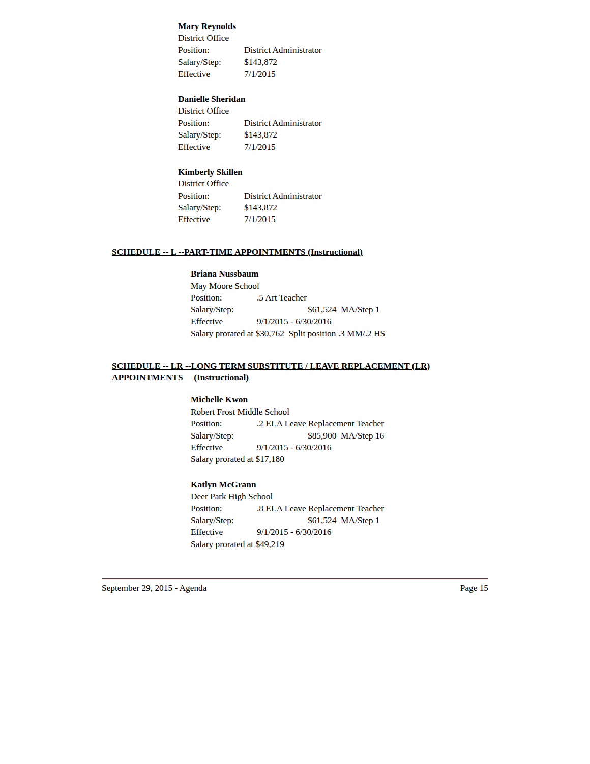Mary Reynolds District Office
Position: District Administrator
Salary/Step:$143,872
Effective 7/1/2015
Danielle Sheridan District Office
Position: District Administrator
Salary/Step:$143,872
Effective 7/1/2015
Kimberly Skillen District Office
Position: District Administrator
Salary/Step:$143,872
Effective 7/1/2015
SCHEDULE -- L --PART-TIME APPOINTMENTS (Instructional)
Briana Nussbaum May Moore School
Position:.5 Art Teacher
Salary/Step:$61,524 MA/Step 1
Effective 9/1/2015 - 6/30/2016
Salary prorated at $30,762 Split position .3 MM/.2 HS
SCHEDULE -- LR --LONG TERM SUBSTITUTE / LEAVE REPLACEMENT (LR) APPOINTMENTS (Instructional)
Michelle Kwon Robert Frost Middle School
Position:.2 ELA Leave Replacement Teacher
Salary/Step:$85,900 MA/Step 16
Effective 9/1/2015 - 6/30/2016
Salary prorated at $17,180
Katlyn McGrann Deer Park High School
Position:.8 ELA Leave Replacement Teacher
Salary/Step:$61,524 MA/Step 1
Effective 9/1/2015 - 6/30/2016
Salary prorated at $49,219
September 29, 2015 - Agenda Page 15